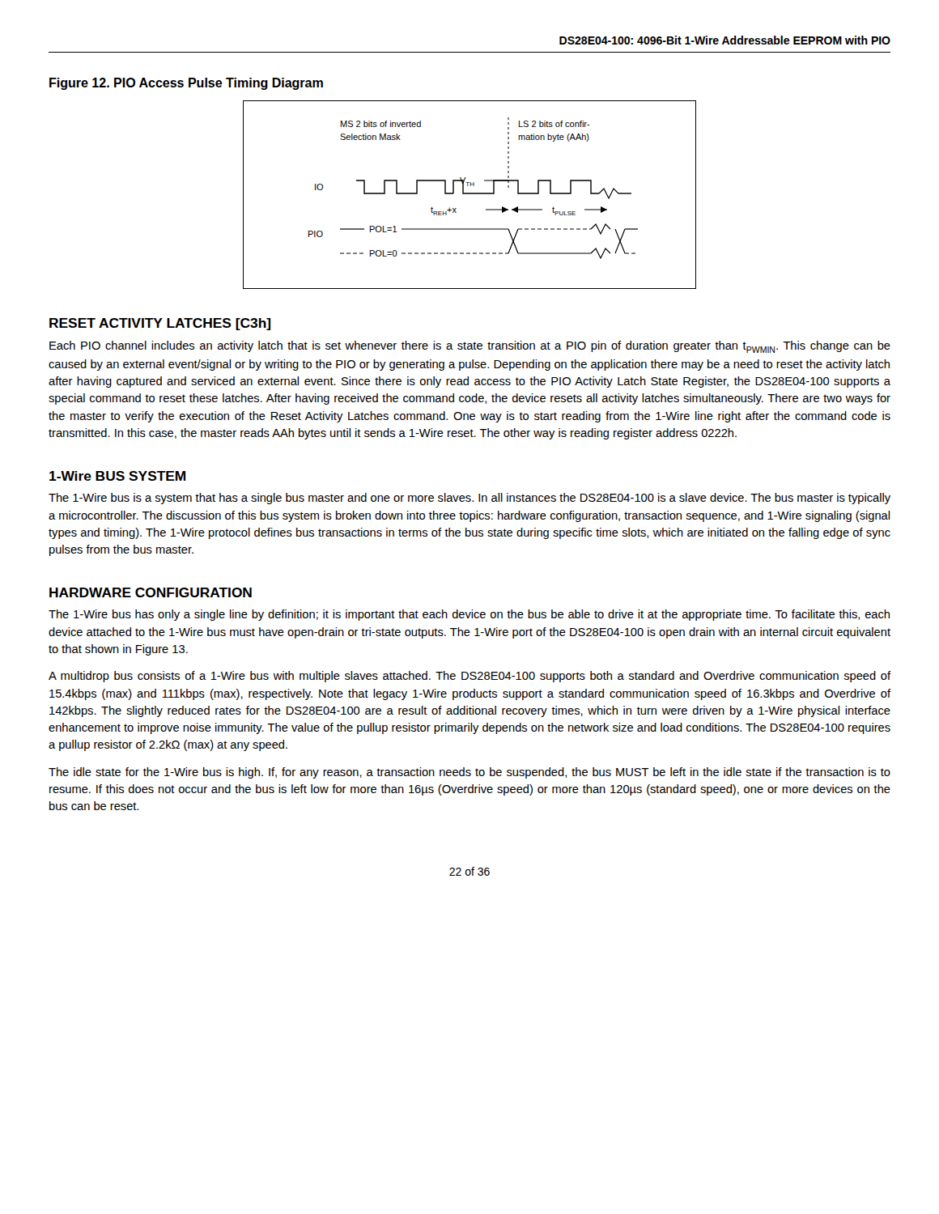DS28E04-100: 4096-Bit 1-Wire Addressable EEPROM with PIO
Figure 12. PIO Access Pulse Timing Diagram
MS 2 bits of inverted Selection Mask LS 2 bits of confir- mation byte (AAh) IO VTH tREH+x tPULSE PIO POL=1 POL=0
RESET ACTIVITY LATCHES [C3h]
Each PIO channel includes an activity latch that is set whenever there is a state transition at a PIO pin of duration greater than tPWMIN. This change can be caused by an external event/signal or by writing to the PIO or by generating a pulse. Depending on the application there may be a need to reset the activity latch after having captured and serviced an external event. Since there is only read access to the PIO Activity Latch State Register, the DS28E04-100 supports a special command to reset these latches. After having received the command code, the device resets all activity latches simultaneously. There are two ways for the master to verify the execution of the Reset Activity Latches command. One way is to start reading from the 1-Wire line right after the command code is transmitted. In this case, the master reads AAh bytes until it sends a 1-Wire reset. The other way is reading register address 0222h.
1-Wire BUS SYSTEM
The 1-Wire bus is a system that has a single bus master and one or more slaves. In all instances the DS28E04-100 is a slave device. The bus master is typically a microcontroller. The discussion of this bus system is broken down into three topics: hardware configuration, transaction sequence, and 1-Wire signaling (signal types and timing). The 1-Wire protocol defines bus transactions in terms of the bus state during specific time slots, which are initiated on the falling edge of sync pulses from the bus master.
HARDWARE CONFIGURATION
The 1-Wire bus has only a single line by definition; it is important that each device on the bus be able to drive it at the appropriate time. To facilitate this, each device attached to the 1-Wire bus must have open-drain or tri-state outputs. The 1-Wire port of the DS28E04-100 is open drain with an internal circuit equivalent to that shown in Figure 13.
A multidrop bus consists of a 1-Wire bus with multiple slaves attached. The DS28E04-100 supports both a standard and Overdrive communication speed of 15.4kbps (max) and 111kbps (max), respectively. Note that legacy 1-Wire products support a standard communication speed of 16.3kbps and Overdrive of 142kbps. The slightly reduced rates for the DS28E04-100 are a result of additional recovery times, which in turn were driven by a 1-Wire physical interface enhancement to improve noise immunity. The value of the pullup resistor primarily depends on the network size and load conditions. The DS28E04-100 requires a pullup resistor of 2.2kΩ (max) at any speed.
The idle state for the 1-Wire bus is high. If, for any reason, a transaction needs to be suspended, the bus MUST be left in the idle state if the transaction is to resume. If this does not occur and the bus is left low for more than 16µs (Overdrive speed) or more than 120µs (standard speed), one or more devices on the bus can be reset.
22 of 36